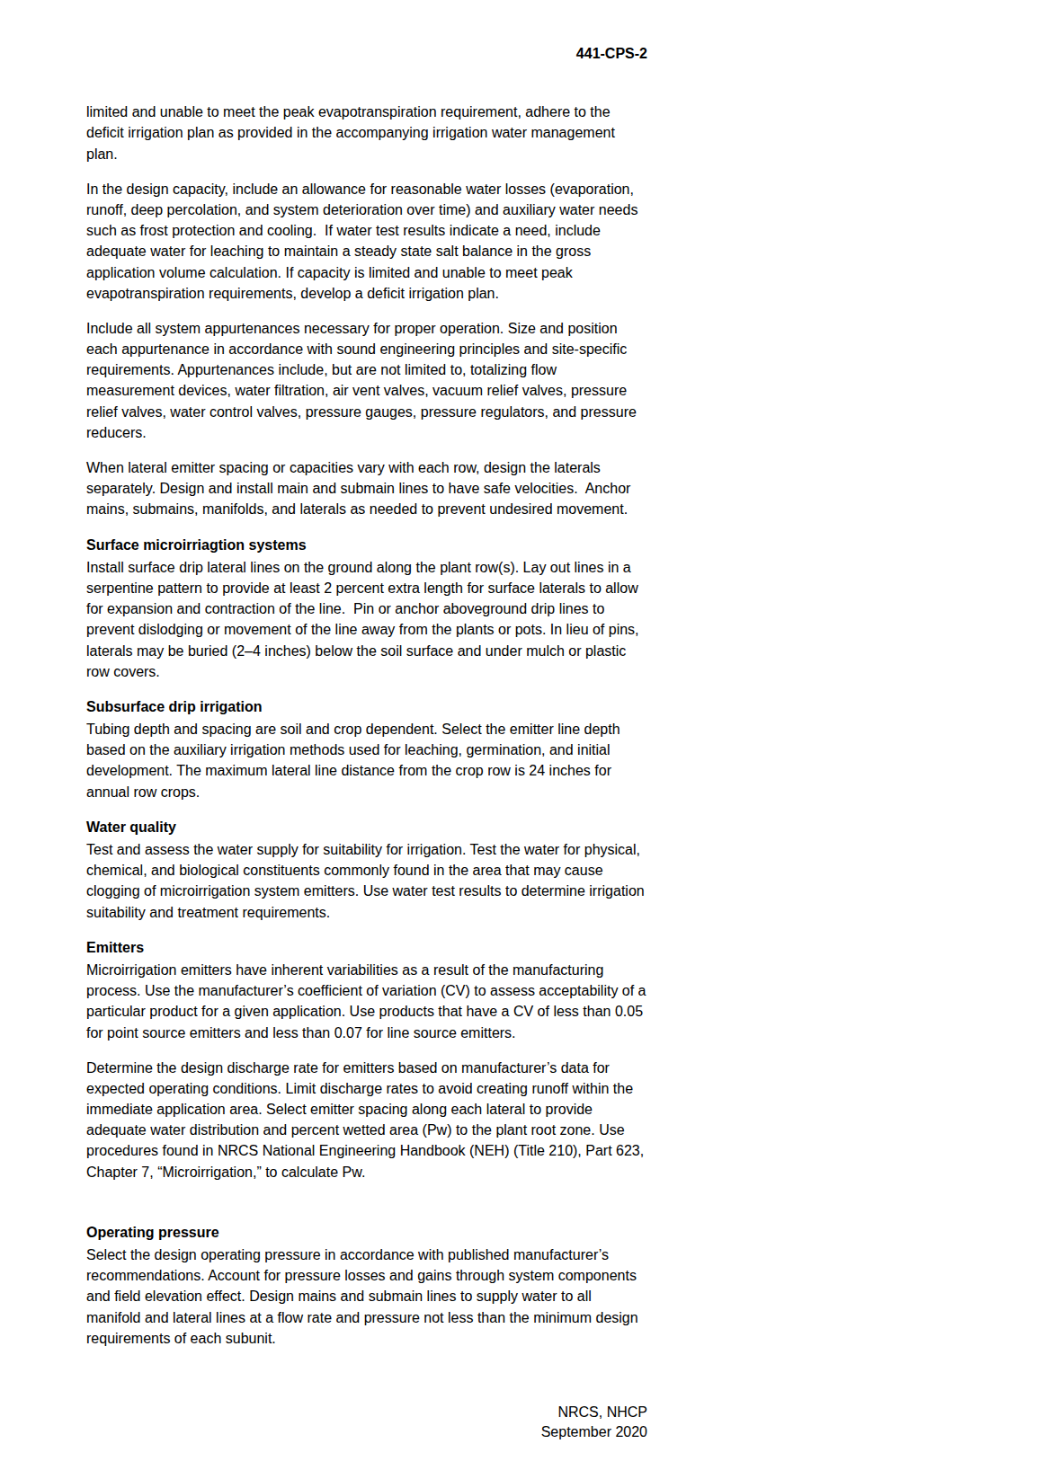441-CPS-2
limited and unable to meet the peak evapotranspiration requirement, adhere to the deficit irrigation plan as provided in the accompanying irrigation water management plan.
In the design capacity, include an allowance for reasonable water losses (evaporation, runoff, deep percolation, and system deterioration over time) and auxiliary water needs such as frost protection and cooling. If water test results indicate a need, include adequate water for leaching to maintain a steady state salt balance in the gross application volume calculation. If capacity is limited and unable to meet peak evapotranspiration requirements, develop a deficit irrigation plan.
Include all system appurtenances necessary for proper operation. Size and position each appurtenance in accordance with sound engineering principles and site-specific requirements. Appurtenances include, but are not limited to, totalizing flow measurement devices, water filtration, air vent valves, vacuum relief valves, pressure relief valves, water control valves, pressure gauges, pressure regulators, and pressure reducers.
When lateral emitter spacing or capacities vary with each row, design the laterals separately. Design and install main and submain lines to have safe velocities. Anchor mains, submains, manifolds, and laterals as needed to prevent undesired movement.
Surface microirriagtion systems
Install surface drip lateral lines on the ground along the plant row(s). Lay out lines in a serpentine pattern to provide at least 2 percent extra length for surface laterals to allow for expansion and contraction of the line. Pin or anchor aboveground drip lines to prevent dislodging or movement of the line away from the plants or pots. In lieu of pins, laterals may be buried (2–4 inches) below the soil surface and under mulch or plastic row covers.
Subsurface drip irrigation
Tubing depth and spacing are soil and crop dependent. Select the emitter line depth based on the auxiliary irrigation methods used for leaching, germination, and initial development. The maximum lateral line distance from the crop row is 24 inches for annual row crops.
Water quality
Test and assess the water supply for suitability for irrigation. Test the water for physical, chemical, and biological constituents commonly found in the area that may cause clogging of microirrigation system emitters. Use water test results to determine irrigation suitability and treatment requirements.
Emitters
Microirrigation emitters have inherent variabilities as a result of the manufacturing process. Use the manufacturer’s coefficient of variation (CV) to assess acceptability of a particular product for a given application. Use products that have a CV of less than 0.05 for point source emitters and less than 0.07 for line source emitters.
Determine the design discharge rate for emitters based on manufacturer’s data for expected operating conditions. Limit discharge rates to avoid creating runoff within the immediate application area. Select emitter spacing along each lateral to provide adequate water distribution and percent wetted area (Pw) to the plant root zone. Use procedures found in NRCS National Engineering Handbook (NEH) (Title 210), Part 623, Chapter 7, “Microirrigation,” to calculate Pw.
Operating pressure
Select the design operating pressure in accordance with published manufacturer’s recommendations. Account for pressure losses and gains through system components and field elevation effect. Design mains and submain lines to supply water to all manifold and lateral lines at a flow rate and pressure not less than the minimum design requirements of each subunit.
NRCS, NHCP
September 2020